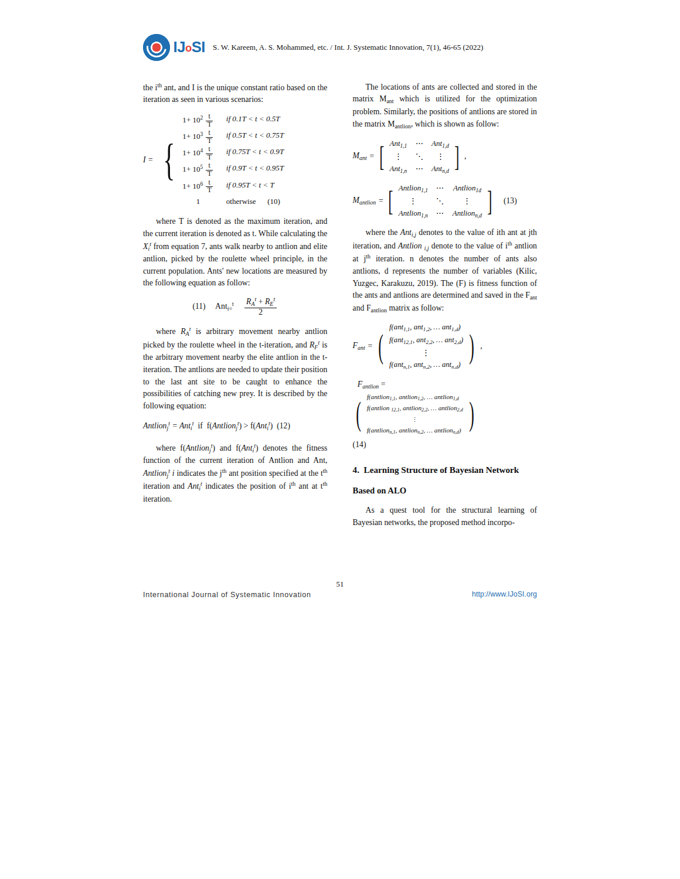IJo SI
S. W. Kareem, A. S. Mohammed, etc. / Int. J. Systematic Innovation, 7(1), 46-65 (2022)
the ith ant, and I is the unique constant ratio based on the iteration as seen in various scenarios:
I = { 1+ 102 tT if 0.1T < t < 0.5T 1+ 103 tT if 0.5T < t < 0.75T 1+ 104 tT if 0.75T < t < 0.9T 1+ 105 tT if 0.9T < t < 0.95T 1+ 106 tT if 0.95T < t < T 1 otherwise (10)
where T is denoted as the maximum iteration, and the current iteration is denoted as t. While calculating the Xit from equation 7, ants walk nearby to antlion and elite antlion, picked by the roulette wheel principle, in the current population. Ants' new locations are measured by the following equation as follow:
(11) Anti=t RAt + REt 2
where RAt is arbitrary movement nearby antlion picked by the roulette wheel in the t-iteration, and RFt is the arbitrary movement nearby the elite antlion in the t-iteration. The antlions are needed to update their position to the last ant site to be caught to enhance the possibilities of catching new prey. It is described by the following equation:
Antlionjt = Antit if f(Antlionjt) > f(Antit) (12)
where f(Antlionjt) and f(Antit) denotes the fitness function of the current iteration of Antlion and Ant, Antlionjt i indicates the jth ant position specified at the tth iteration and Antit indicates the position of ith ant at tth iteration.
The locations of ants are collected and stored in the matrix Mant which is utilized for the optimization problem. Similarly, the positions of antlions are stored in the matrix Mantlion, which is shown as follow:
Mant = [ Ant1,1⋯Ant1,d ⋮⋱⋮ Ant1,n⋯Antn,d ] ,
Mantlion = [ Antlion1,1⋯Antlion1d ⋮⋱⋮ Antlion1,n⋯Antlionn,d ] (13)
where the Anti,j denotes to the value of ith ant at jth iteration, and Antlion i,j denote to the value of ith antlion at jth iteration. n denotes the number of ants also antlions, d represents the number of variables (Kilic, Yuzgec, Karakuzu, 2019). The (F) is fitness function of the ants and antlions are determined and saved in the Fant and Fantlion matrix as follow:
Fant = ( f(ant1,1, ant1,2, … ant1,d) f(ant12,1, ant2,2, … ant2,d) ⋮ f(antn,1, antn,2, … antn,d) ) ,
Fantlion =
( f(antlion1,1, antlion1,2, … antlion1,d f(antlion 12,1, antlion2,2, … antlion2,d ⋮ f(antlionn,1, antlionn,2, … antlionn,d) )
(14)
4. Learning Structure of Bayesian Network
Based on ALO
As a quest tool for the structural learning of Bayesian networks, the proposed method incorpo-
International Journal of Systematic Innovation
51
http://www.IJoSI.org